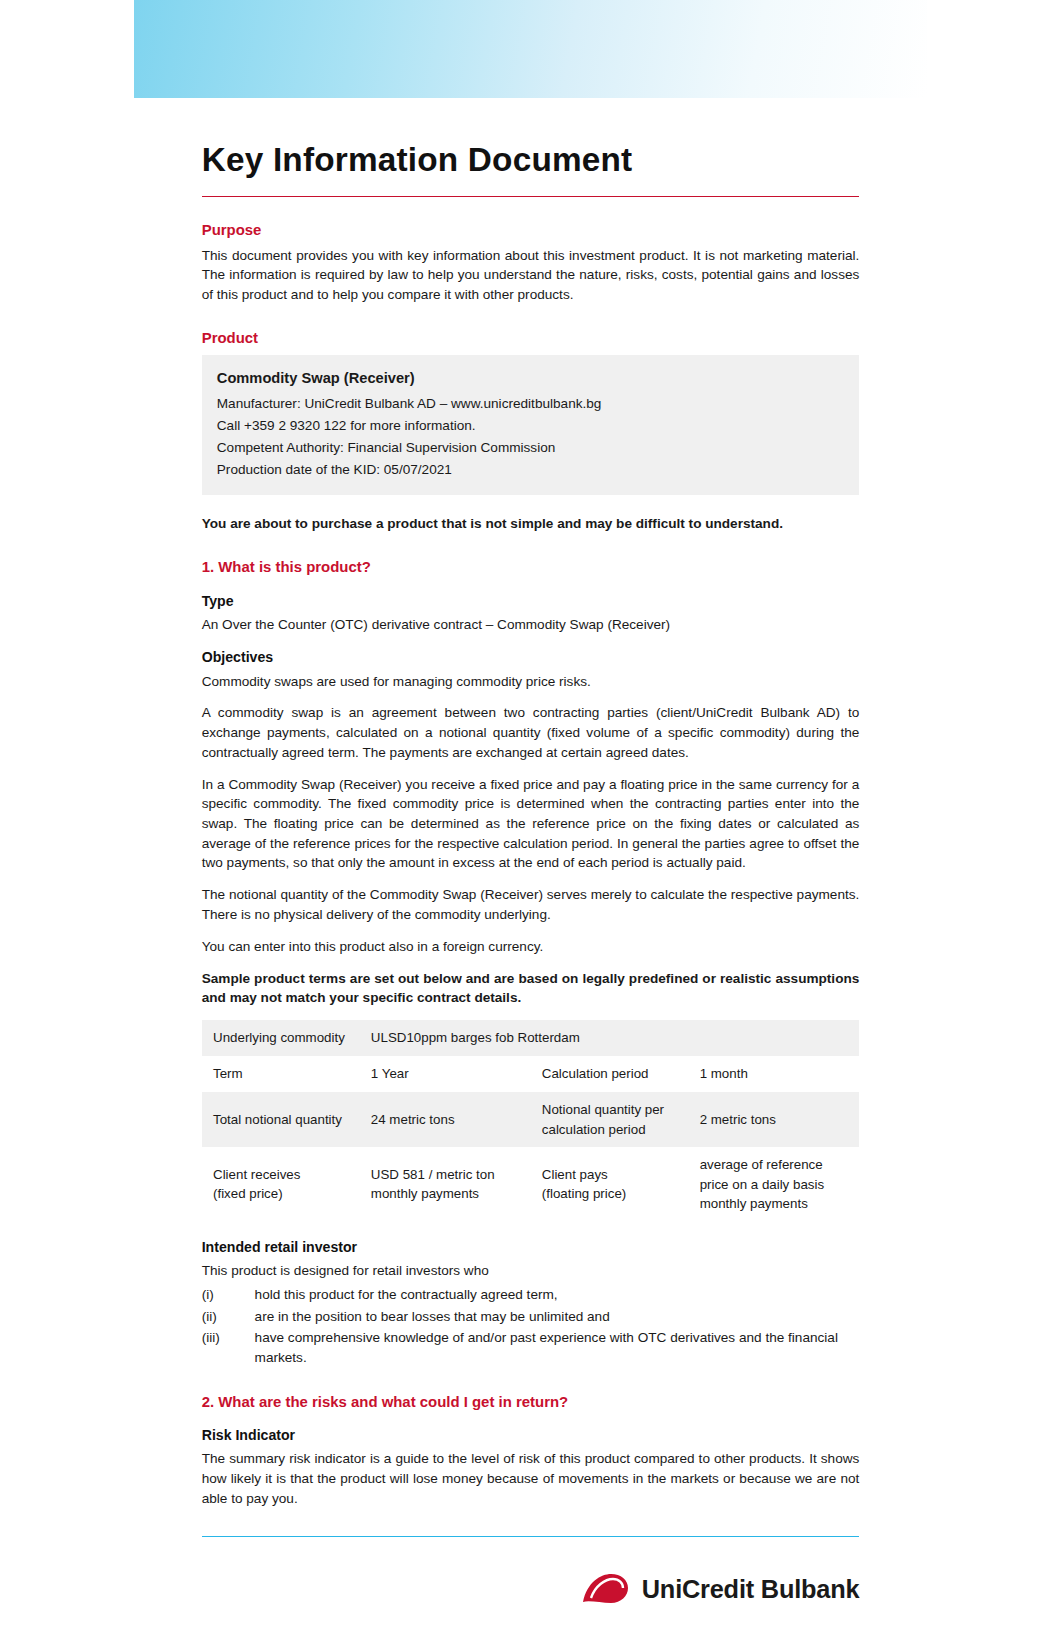Key Information Document
Purpose
This document provides you with key information about this investment product. It is not marketing material. The information is required by law to help you understand the nature, risks, costs, potential gains and losses of this product and to help you compare it with other products.
Product
Commodity Swap (Receiver)
Manufacturer: UniCredit Bulbank AD – www.unicreditbulbank.bg
Call +359 2 9320 122 for more information.
Competent Authority: Financial Supervision Commission
Production date of the KID: 05/07/2021
You are about to purchase a product that is not simple and may be difficult to understand.
1. What is this product?
Type
An Over the Counter (OTC) derivative contract – Commodity Swap (Receiver)
Objectives
Commodity swaps are used for managing commodity price risks.
A commodity swap is an agreement between two contracting parties (client/UniCredit Bulbank AD) to exchange payments, calculated on a notional quantity (fixed volume of a specific commodity) during the contractually agreed term. The payments are exchanged at certain agreed dates.
In a Commodity Swap (Receiver) you receive a fixed price and pay a floating price in the same currency for a specific commodity. The fixed commodity price is determined when the contracting parties enter into the swap. The floating price can be determined as the reference price on the fixing dates or calculated as average of the reference prices for the respective calculation period. In general the parties agree to offset the two payments, so that only the amount in excess at the end of each period is actually paid.
The notional quantity of the Commodity Swap (Receiver) serves merely to calculate the respective payments. There is no physical delivery of the commodity underlying.
You can enter into this product also in a foreign currency.
Sample product terms are set out below and are based on legally predefined or realistic assumptions and may not match your specific contract details.
| Underlying commodity | ULSD10ppm barges fob Rotterdam |
| Term | 1 Year | Calculation period | 1 month |
| Total notional quantity | 24 metric tons | Notional quantity per calculation period | 2 metric tons |
| Client receives (fixed price) | USD 581 / metric ton monthly payments | Client pays (floating price) | average of reference price on a daily basis monthly payments |
Intended retail investor
This product is designed for retail investors who
(i) hold this product for the contractually agreed term,
(ii) are in the position to bear losses that may be unlimited and
(iii) have comprehensive knowledge of and/or past experience with OTC derivatives and the financial markets.
2. What are the risks and what could I get in return?
Risk Indicator
The summary risk indicator is a guide to the level of risk of this product compared to other products. It shows how likely it is that the product will lose money because of movements in the markets or because we are not able to pay you.
UniCredit Bulbank